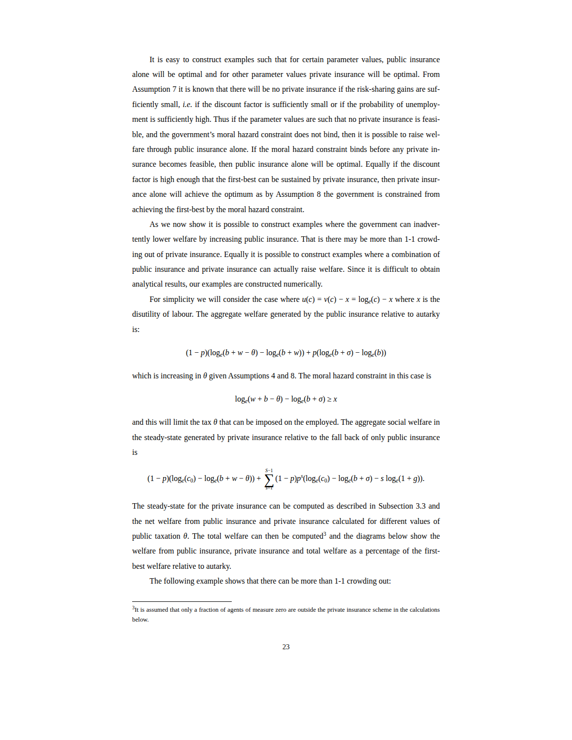It is easy to construct examples such that for certain parameter values, public insurance alone will be optimal and for other parameter values private insurance will be optimal. From Assumption 7 it is known that there will be no private insurance if the risk-sharing gains are sufficiently small, i.e. if the discount factor is sufficiently small or if the probability of unemployment is sufficiently high. Thus if the parameter values are such that no private insurance is feasible, and the government’s moral hazard constraint does not bind, then it is possible to raise welfare through public insurance alone. If the moral hazard constraint binds before any private insurance becomes feasible, then public insurance alone will be optimal. Equally if the discount factor is high enough that the first-best can be sustained by private insurance, then private insurance alone will achieve the optimum as by Assumption 8 the government is constrained from achieving the first-best by the moral hazard constraint.
As we now show it is possible to construct examples where the government can inadvertently lower welfare by increasing public insurance. That is there may be more than 1-1 crowding out of private insurance. Equally it is possible to construct examples where a combination of public insurance and private insurance can actually raise welfare. Since it is difficult to obtain analytical results, our examples are constructed numerically.
For simplicity we will consider the case where u(c) = v(c) − x = loge(c) − x where x is the disutility of labour. The aggregate welfare generated by the public insurance relative to autarky is:
(1 − p)(loge(b + w − θ) − loge(b + w)) + p(loge(b + σ) − loge(b))
which is increasing in θ given Assumptions 4 and 8. The moral hazard constraint in this case is
loge(w + b − θ) − loge(b + σ) ≥ x
and this will limit the tax θ that can be imposed on the employed. The aggregate social welfare in the steady-state generated by private insurance relative to the fall back of only public insurance is
(1 − p)(loge(c0) − loge(b + w − θ)) + S−1∑s=1(1 − p)ps(loge(c0) − loge(b + σ) − s loge(1 + g)).
The steady-state for the private insurance can be computed as described in Subsection 3.3 and the net welfare from public insurance and private insurance calculated for different values of public taxation θ. The total welfare can then be computed3 and the diagrams below show the welfare from public insurance, private insurance and total welfare as a percentage of the first-best welfare relative to autarky.
The following example shows that there can be more than 1-1 crowding out:
3 It is assumed that only a fraction of agents of measure zero are outside the private insurance scheme in the calculations below.
23